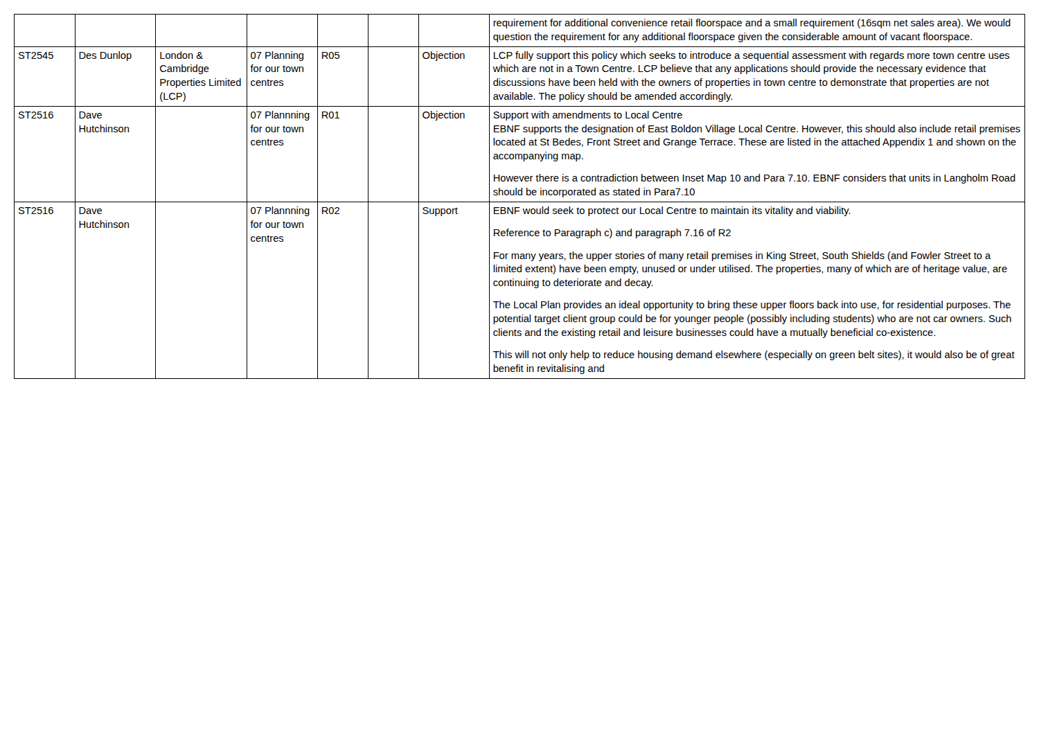| | | | | | | | requirement for additional convenience retail floorspace and a small requirement (16sqm net sales area). We would question the requirement for any additional floorspace given the considerable amount of vacant floorspace. |
| ST2545 | Des Dunlop | London & Cambridge Properties Limited (LCP) | 07 Planning for our town centres | R05 | | Objection | LCP fully support this policy which seeks to introduce a sequential assessment with regards more town centre uses which are not in a Town Centre. LCP believe that any applications should provide the necessary evidence that discussions have been held with the owners of properties in town centre to demonstrate that properties are not available. The policy should be amended accordingly. |
| ST2516 | Dave Hutchinson | | 07 Plannning for our town centres | R01 | | Objection | Support with amendments to Local Centre EBNF supports the designation of East Boldon Village Local Centre. However, this should also include retail premises located at St Bedes, Front Street and Grange Terrace. These are listed in the attached Appendix 1 and shown on the accompanying map. However there is a contradiction between Inset Map 10 and Para 7.10. EBNF considers that units in Langholm Road should be incorporated as stated in Para7.10 |
| ST2516 | Dave Hutchinson | | 07 Plannning for our town centres | R02 | | Support | EBNF would seek to protect our Local Centre to maintain its vitality and viability. Reference to Paragraph c) and paragraph 7.16 of R2 For many years, the upper stories of many retail premises in King Street, South Shields (and Fowler Street to a limited extent) have been empty, unused or under utilised. The properties, many of which are of heritage value, are continuing to deteriorate and decay. The Local Plan provides an ideal opportunity to bring these upper floors back into use, for residential purposes. The potential target client group could be for younger people (possibly including students) who are not car owners. Such clients and the existing retail and leisure businesses could have a mutually beneficial co-existence. This will not only help to reduce housing demand elsewhere (especially on green belt sites), it would also be of great benefit in revitalising and |